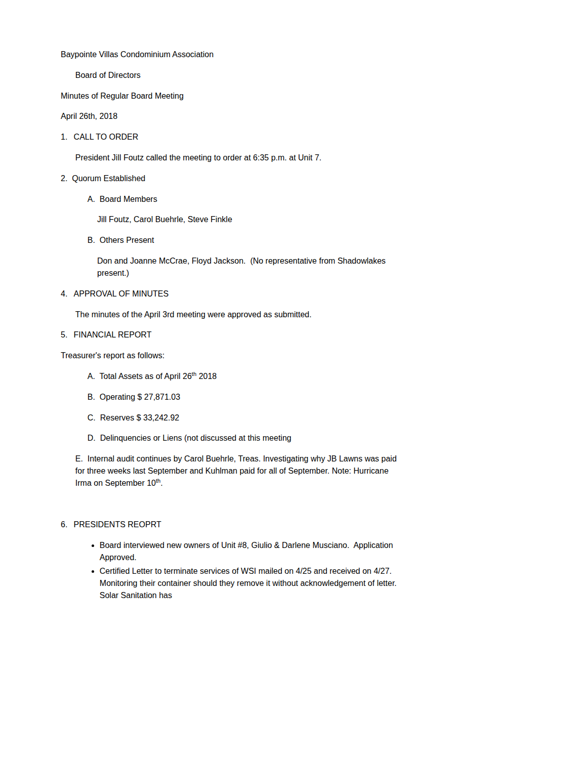Baypointe Villas Condominium Association
Board of Directors
Minutes of Regular Board Meeting
April 26th, 2018
1. CALL TO ORDER
President Jill Foutz called the meeting to order at 6:35 p.m. at Unit 7.
2. Quorum Established
A. Board Members
Jill Foutz, Carol Buehrle, Steve Finkle
B. Others Present
Don and Joanne McCrae, Floyd Jackson. (No representative from Shadowlakes present.)
4. APPROVAL OF MINUTES
The minutes of the April 3rd meeting were approved as submitted.
5. FINANCIAL REPORT
Treasurer's report as follows:
A. Total Assets as of April 26th 2018
B. Operating $ 27,871.03
C. Reserves $ 33,242.92
D. Delinquencies or Liens (not discussed at this meeting
E. Internal audit continues by Carol Buehrle, Treas. Investigating why JB Lawns was paid for three weeks last September and Kuhlman paid for all of September. Note: Hurricane Irma on September 10th.
6. PRESIDENTS REOPRT
Board interviewed new owners of Unit #8, Giulio & Darlene Musciano. Application Approved.
Certified Letter to terminate services of WSI mailed on 4/25 and received on 4/27. Monitoring their container should they remove it without acknowledgement of letter. Solar Sanitation has